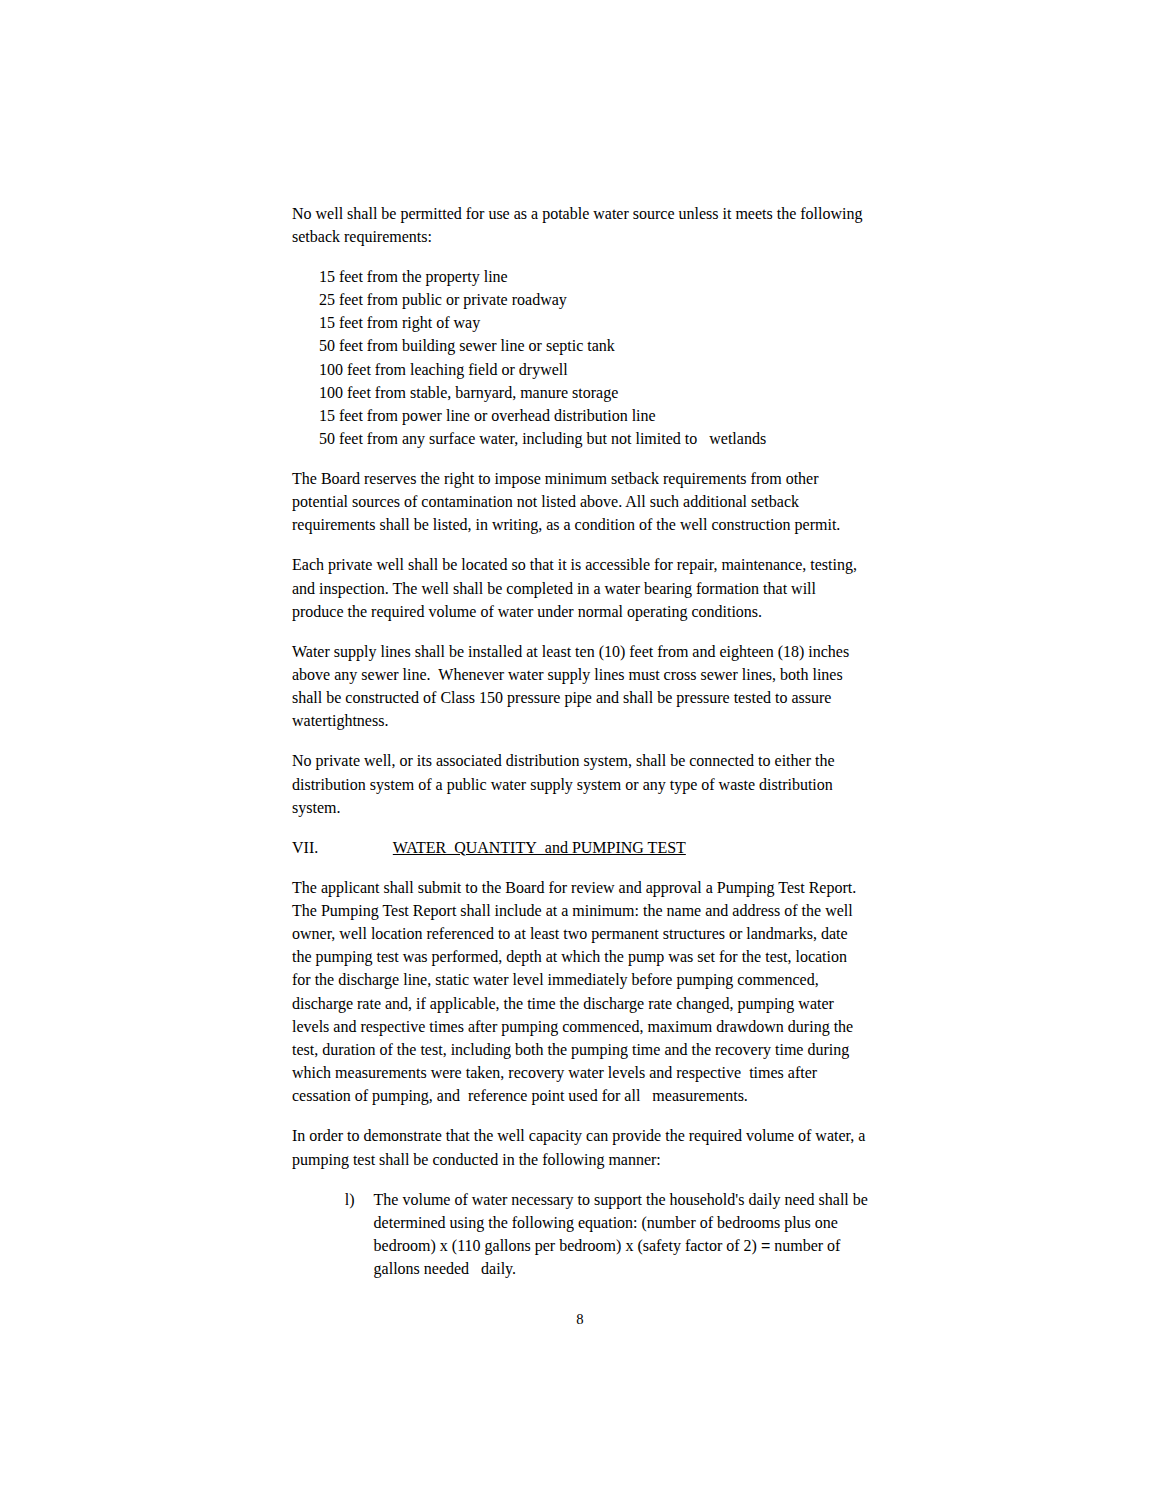No well shall be permitted for use as a potable water source unless it meets the following setback requirements:
15 feet from the property line
25 feet from public or private roadway
15 feet from right of way
50 feet from building sewer line or septic tank
100 feet from leaching field or drywell
100 feet from stable, barnyard, manure storage
15 feet from power line or overhead distribution line
50 feet from any surface water, including but not limited to wetlands
The Board reserves the right to impose minimum setback requirements from other potential sources of contamination not listed above. All such additional setback requirements shall be listed, in writing, as a condition of the well construction permit.
Each private well shall be located so that it is accessible for repair, maintenance, testing, and inspection. The well shall be completed in a water bearing formation that will produce the required volume of water under normal operating conditions.
Water supply lines shall be installed at least ten (10) feet from and eighteen (18) inches above any sewer line. Whenever water supply lines must cross sewer lines, both lines shall be constructed of Class 150 pressure pipe and shall be pressure tested to assure watertightness.
No private well, or its associated distribution system, shall be connected to either the distribution system of a public water supply system or any type of waste distribution system.
VII. WATER QUANTITY and PUMPING TEST
The applicant shall submit to the Board for review and approval a Pumping Test Report. The Pumping Test Report shall include at a minimum: the name and address of the well owner, well location referenced to at least two permanent structures or landmarks, date the pumping test was performed, depth at which the pump was set for the test, location for the discharge line, static water level immediately before pumping commenced, discharge rate and, if applicable, the time the discharge rate changed, pumping water levels and respective times after pumping commenced, maximum drawdown during the test, duration of the test, including both the pumping time and the recovery time during which measurements were taken, recovery water levels and respective times after cessation of pumping, and reference point used for all measurements.
In order to demonstrate that the well capacity can provide the required volume of water, a pumping test shall be conducted in the following manner:
l) The volume of water necessary to support the household's daily need shall be determined using the following equation: (number of bedrooms plus one bedroom) x (110 gallons per bedroom) x (safety factor of 2) = number of gallons needed daily.
8